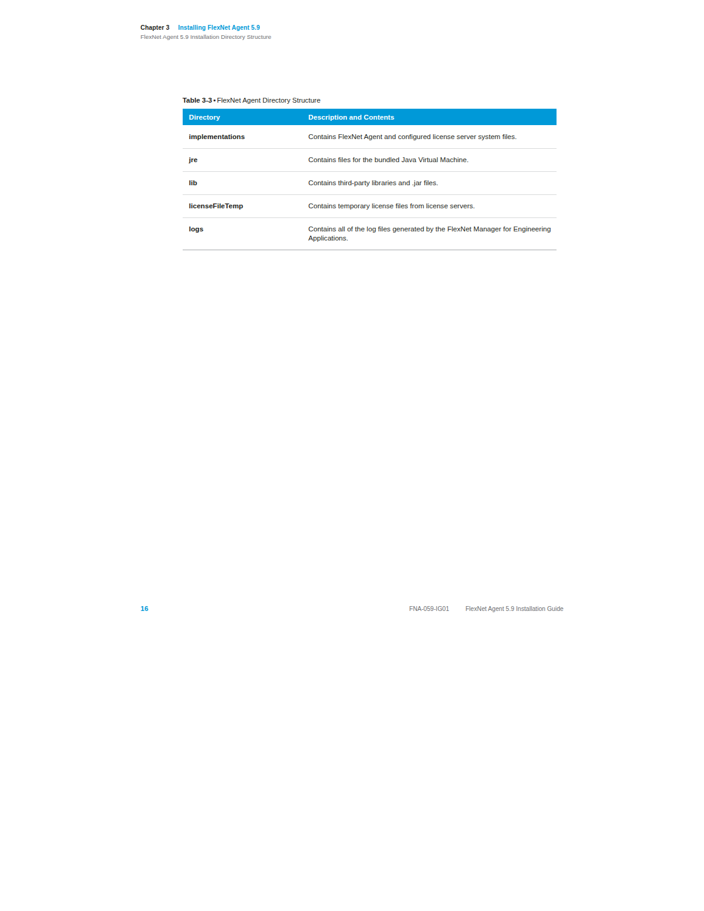Chapter 3 Installing FlexNet Agent 5.9
FlexNet Agent 5.9 Installation Directory Structure
Table 3-3•FlexNet Agent Directory Structure
| Directory | Description and Contents |
| --- | --- |
| implementations | Contains FlexNet Agent and configured license server system files. |
| jre | Contains files for the bundled Java Virtual Machine. |
| lib | Contains third-party libraries and .jar files. |
| licenseFileTemp | Contains temporary license files from license servers. |
| logs | Contains all of the log files generated by the FlexNet Manager for Engineering Applications. |
16
FNA-059-IG01 FlexNet Agent 5.9 Installation Guide